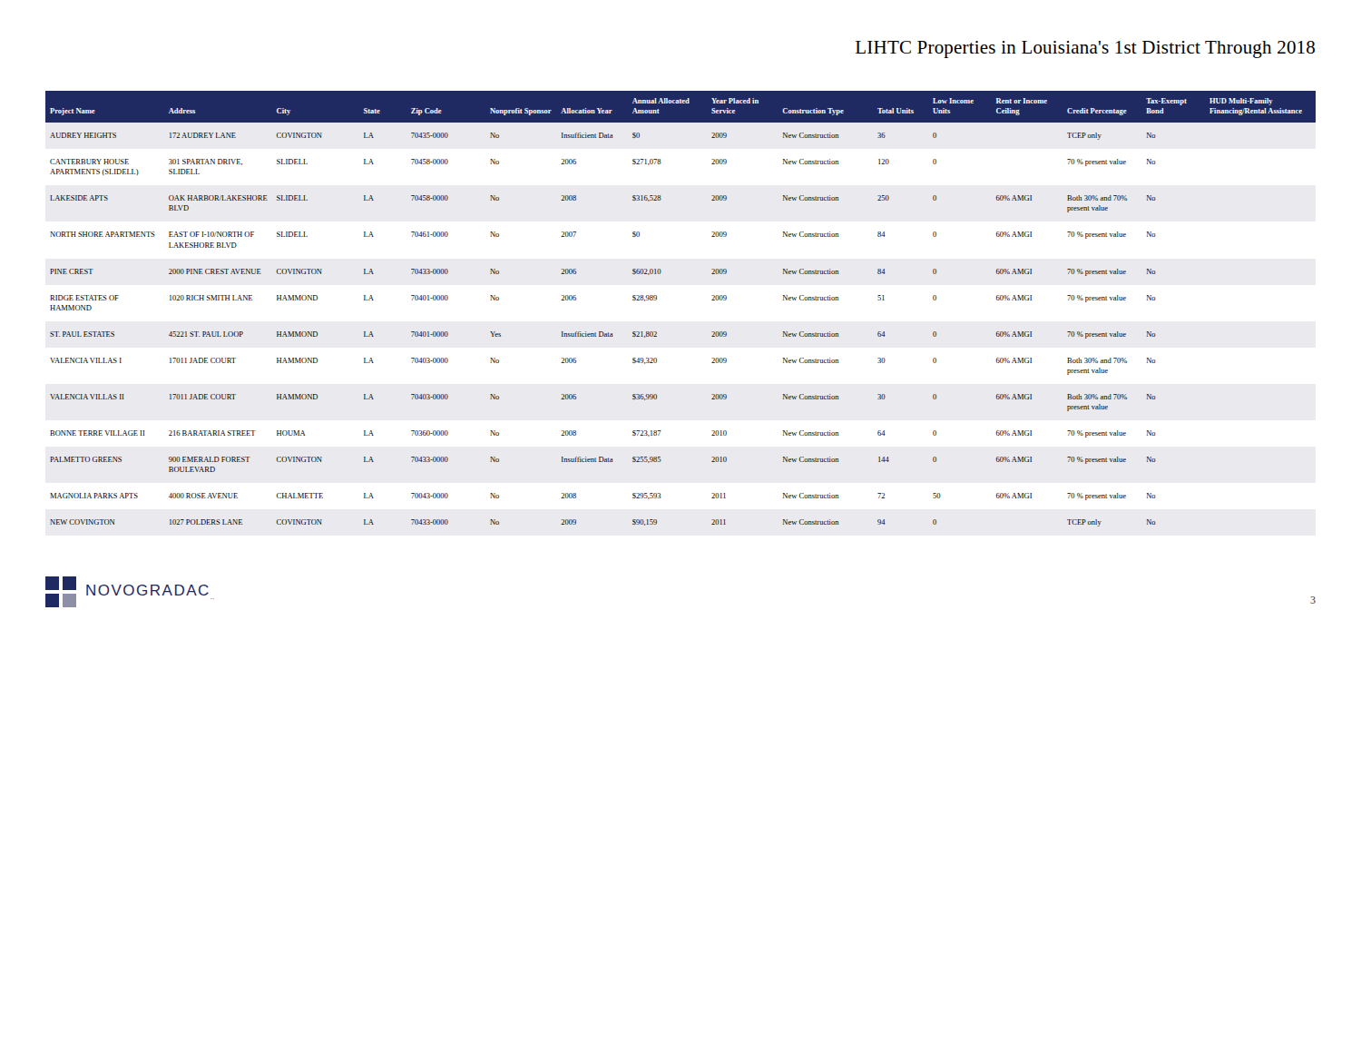LIHTC Properties in Louisiana's 1st District Through 2018
| Project Name | Address | City | State | Zip Code | Nonprofit Sponsor | Allocation Year | Annual Allocated Amount | Year Placed in Service | Construction Type | Total Units | Low Income Units | Rent or Income Ceiling | Credit Percentage | Tax-Exempt Bond | HUD Multi-Family Financing/Rental Assistance |
| --- | --- | --- | --- | --- | --- | --- | --- | --- | --- | --- | --- | --- | --- | --- | --- |
| AUDREY HEIGHTS | 172 AUDREY LANE | COVINGTON | LA | 70435-0000 | No | Insufficient Data | $0 | 2009 | New Construction | 36 | 0 | | TCEP only | No | |
| CANTERBURY HOUSE APARTMENTS (SLIDELL) | 301 SPARTAN DRIVE, SLIDELL | SLIDELL | LA | 70458-0000 | No | 2006 | $271,078 | 2009 | New Construction | 120 | 0 | | 70 % present value | No | |
| LAKESIDE APTS | OAK HARBOR/LAKESHORE BLVD | SLIDELL | LA | 70458-0000 | No | 2008 | $316,528 | 2009 | New Construction | 250 | 0 | 60% AMGI | Both 30% and 70% present value | No | |
| NORTH SHORE APARTMENTS | EAST OF I-10/NORTH OF LAKESHORE BLVD | SLIDELL | LA | 70461-0000 | No | 2007 | $0 | 2009 | New Construction | 84 | 0 | 60% AMGI | 70 % present value | No | |
| PINE CREST | 2000 PINE CREST AVENUE | COVINGTON | LA | 70433-0000 | No | 2006 | $602,010 | 2009 | New Construction | 84 | 0 | 60% AMGI | 70 % present value | No | |
| RIDGE ESTATES OF HAMMOND | 1020 RICH SMITH LANE | HAMMOND | LA | 70401-0000 | No | 2006 | $28,989 | 2009 | New Construction | 51 | 0 | 60% AMGI | 70 % present value | No | |
| ST. PAUL ESTATES | 45221 ST. PAUL LOOP | HAMMOND | LA | 70401-0000 | Yes | Insufficient Data | $21,802 | 2009 | New Construction | 64 | 0 | 60% AMGI | 70 % present value | No | |
| VALENCIA VILLAS I | 17011 JADE COURT | HAMMOND | LA | 70403-0000 | No | 2006 | $49,320 | 2009 | New Construction | 30 | 0 | 60% AMGI | Both 30% and 70% present value | No | |
| VALENCIA VILLAS II | 17011 JADE COURT | HAMMOND | LA | 70403-0000 | No | 2006 | $36,990 | 2009 | New Construction | 30 | 0 | 60% AMGI | Both 30% and 70% present value | No | |
| BONNE TERRE VILLAGE II | 216 BARATARIA STREET | HOUMA | LA | 70360-0000 | No | 2008 | $723,187 | 2010 | New Construction | 64 | 0 | 60% AMGI | 70 % present value | No | |
| PALMETTO GREENS | 900 EMERALD FOREST BOULEVARD | COVINGTON | LA | 70433-0000 | No | Insufficient Data | $255,985 | 2010 | New Construction | 144 | 0 | 60% AMGI | 70 % present value | No | |
| MAGNOLIA PARKS APTS | 4000 ROSE AVENUE | CHALMETTE | LA | 70043-0000 | No | 2008 | $295,593 | 2011 | New Construction | 72 | 50 | 60% AMGI | 70 % present value | No | |
| NEW COVINGTON | 1027 POLDERS LANE | COVINGTON | LA | 70433-0000 | No | 2009 | $90,159 | 2011 | New Construction | 94 | 0 | | TCEP only | No | |
NOVOGRADAC..
3